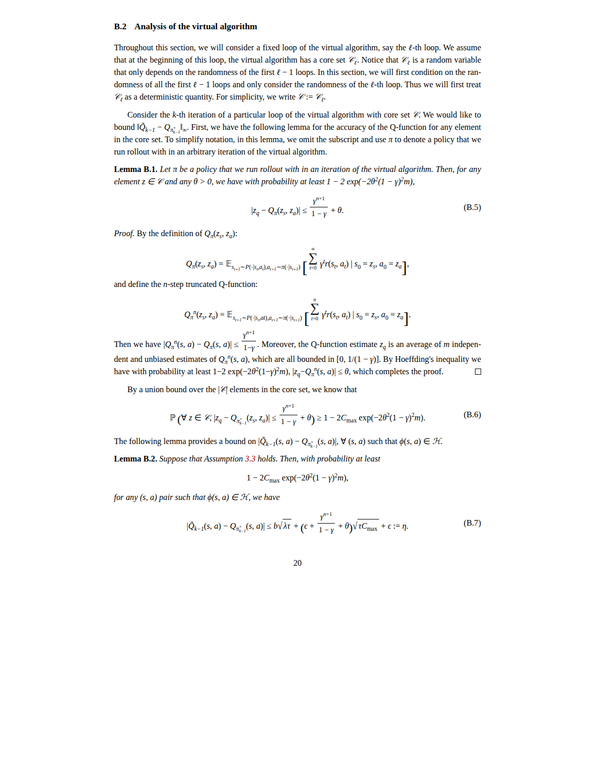B.2 Analysis of the virtual algorithm
Throughout this section, we will consider a fixed loop of the virtual algorithm, say the ℓ-th loop. We assume that at the beginning of this loop, the virtual algorithm has a core set 𝒞ℓ. Notice that 𝒞ℓ is a random variable that only depends on the randomness of the first ℓ − 1 loops. In this section, we will first condition on the randomness of all the first ℓ − 1 loops and only consider the randomness of the ℓ-th loop. Thus we will first treat 𝒞ℓ as a deterministic quantity. For simplicity, we write 𝒞 := 𝒞ℓ.
Consider the k-th iteration of a particular loop of the virtual algorithm with core set 𝒞. We would like to bound ‖Q̃k−1 − Qπ̃k−1‖∞. First, we have the following lemma for the accuracy of the Q-function for any element in the core set. To simplify notation, in this lemma, we omit the subscript and use π to denote a policy that we run rollout with in an arbitrary iteration of the virtual algorithm.
Lemma B.1. Let π be a policy that we run rollout with in an iteration of the virtual algorithm. Then, for any element z ∈ 𝒞 and any θ > 0, we have with probability at least 1 − 2 exp(−2θ2(1 − γ)2m),
|zq − Qπ(zs, za)| ≤ γn+11 − γ + θ. (B.5)
Proof. By the definition of Qπ(zs, za):
Qπ(zs, za) = 𝔼st+1∼P(·|st,at),at+1∼π(·|st+1) [∞∑t=0 γtr(st, at) | s0 = zs, a0 = za],
and define the n-step truncated Q-function:
Qπn(zs, za) = 𝔼st+1∼P(·|st,at),at+1∼π(·|st+1) [n∑t=0 γtr(st, at) | s0 = zs, a0 = za].
Then we have |Qπn(s, a) − Qπ(s, a)| ≤ γn+11−γ. Moreover, the Q-function estimate zq is an average of m independent and unbiased estimates of Qπn(s, a), which are all bounded in [0, 1/(1 − γ)]. By Hoeffding's inequality we have with probability at least 1−2 exp(−2θ2(1−γ)2m), |zq−Qπn(s, a)| ≤ θ, which completes the proof.
By a union bound over the |𝒞| elements in the core set, we know that
ℙ (∀ z ∈ 𝒞, |zq − Qπ̃k−1(zs, za)| ≤ γn+11 − γ + θ) ≥ 1 − 2Cmax exp(−2θ2(1 − γ)2m). (B.6)
The following lemma provides a bound on |Q̃k−1(s, a) − Qπ̃k−1(s, a)|, ∀ (s, a) such that ϕ(s, a) ∈ ℋ.
Lemma B.2. Suppose that Assumption 3.3 holds. Then, with probability at least
1 − 2Cmax exp(−2θ2(1 − γ)2m),
for any (s, a) pair such that ϕ(s, a) ∈ ℋ, we have
|Q̃k−1(s, a) − Qπ̃k−1(s, a)| ≤ b√λτ + (ϵ + γn+11 − γ + θ)√τCmax + ϵ := η. (B.7)
20